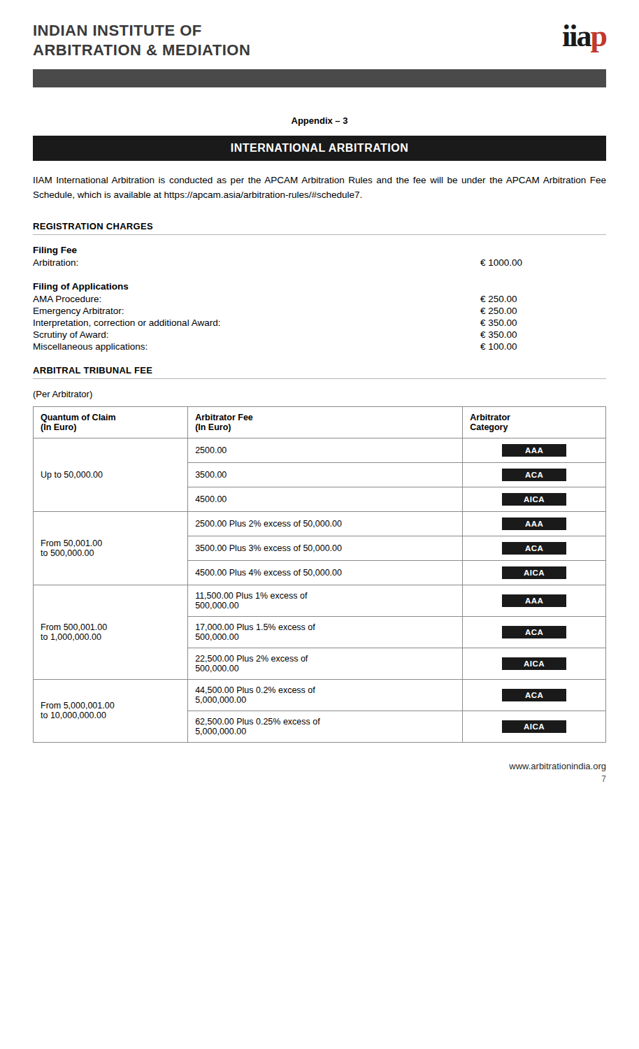INDIAN INSTITUTE OF
ARBITRATION & MEDIATION
iiap
Appendix – 3
INTERNATIONAL ARBITRATION
IIAM International Arbitration is conducted as per the APCAM Arbitration Rules and the fee will be under the APCAM Arbitration Fee Schedule, which is available at https://apcam.asia/arbitration-rules/#schedule7.
REGISTRATION CHARGES
Filing Fee
| Arbitration: | € 1000.00 |
Filing of Applications
| AMA Procedure: | € 250.00 |
| Emergency Arbitrator: | € 250.00 |
| Interpretation, correction or additional Award: | € 350.00 |
| Scrutiny of Award: | € 350.00 |
| Miscellaneous applications: | € 100.00 |
ARBITRAL TRIBUNAL FEE
(Per Arbitrator)
| Quantum of Claim (In Euro) | Arbitrator Fee (In Euro) | Arbitrator Category |
| --- | --- | --- |
| Up to 50,000.00 | 2500.00 | AAA |
| 3500.00 | ACA |
| 4500.00 | AICA |
| From 50,001.00 to 500,000.00 | 2500.00 Plus 2% excess of 50,000.00 | AAA |
| 3500.00 Plus 3% excess of 50,000.00 | ACA |
| 4500.00 Plus 4% excess of 50,000.00 | AICA |
| From 500,001.00 to 1,000,000.00 | 11,500.00 Plus 1% excess of 500,000.00 | AAA |
| 17,000.00 Plus 1.5% excess of 500,000.00 | ACA |
| 22,500.00 Plus 2% excess of 500,000.00 | AICA |
| From 5,000,001.00 to 10,000,000.00 | 44,500.00 Plus 0.2% excess of 5,000,000.00 | ACA |
| 62,500.00 Plus 0.25% excess of 5,000,000.00 | AICA |
www.arbitrationindia.org
7